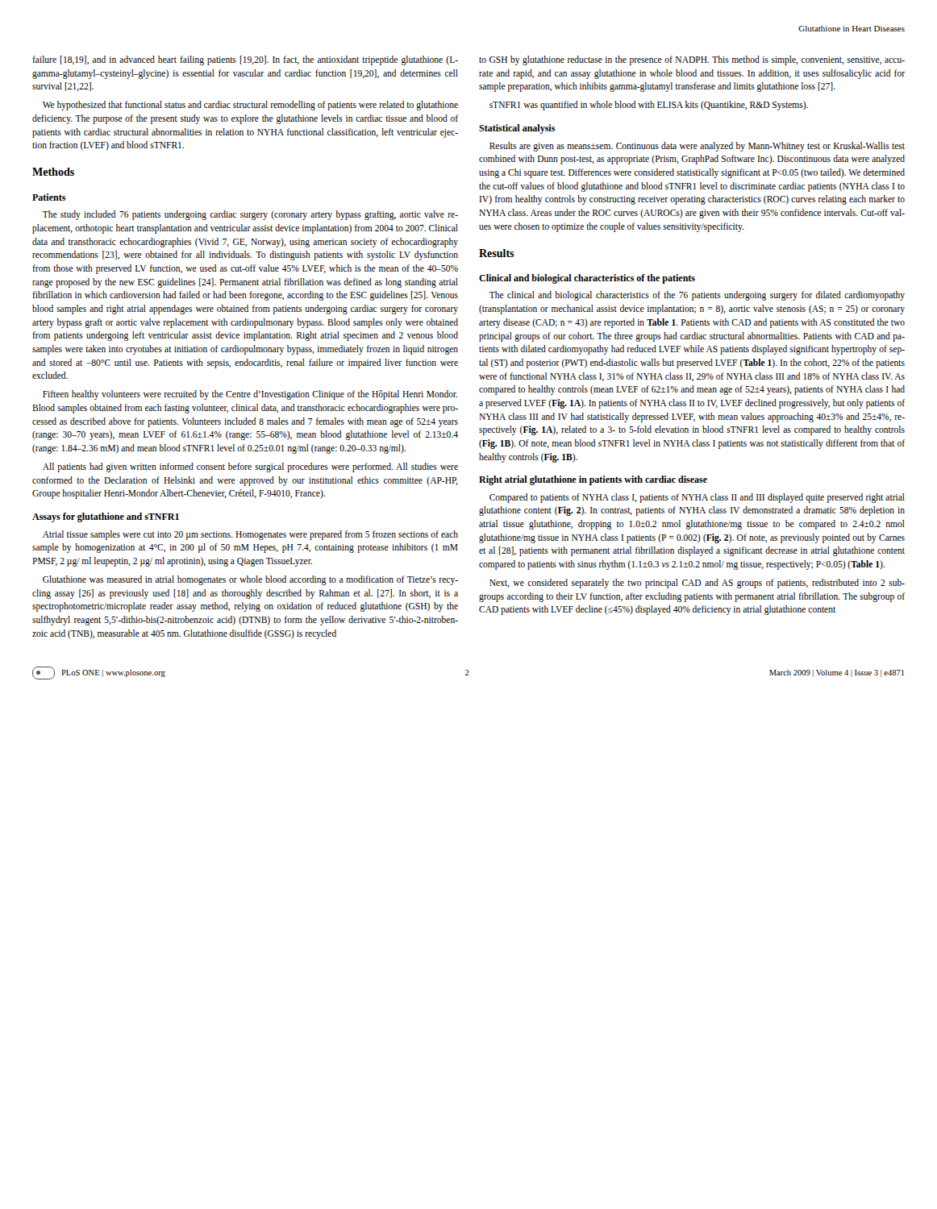Glutathione in Heart Diseases
failure [18,19], and in advanced heart failing patients [19,20]. In fact, the antioxidant tripeptide glutathione (L-gamma-glutamyl–cysteinyl–glycine) is essential for vascular and cardiac function [19,20], and determines cell survival [21,22].
We hypothesized that functional status and cardiac structural remodelling of patients were related to glutathione deficiency. The purpose of the present study was to explore the glutathione levels in cardiac tissue and blood of patients with cardiac structural abnormalities in relation to NYHA functional classification, left ventricular ejection fraction (LVEF) and blood sTNFR1.
Methods
Patients
The study included 76 patients undergoing cardiac surgery (coronary artery bypass grafting, aortic valve replacement, orthotopic heart transplantation and ventricular assist device implantation) from 2004 to 2007. Clinical data and transthoracic echocardiographies (Vivid 7, GE, Norway), using american society of echocardiography recommendations [23], were obtained for all individuals. To distinguish patients with systolic LV dysfunction from those with preserved LV function, we used as cut-off value 45% LVEF, which is the mean of the 40–50% range proposed by the new ESC guidelines [24]. Permanent atrial fibrillation was defined as long standing atrial fibrillation in which cardioversion had failed or had been foregone, according to the ESC guidelines [25]. Venous blood samples and right atrial appendages were obtained from patients undergoing cardiac surgery for coronary artery bypass graft or aortic valve replacement with cardiopulmonary bypass. Blood samples only were obtained from patients undergoing left ventricular assist device implantation. Right atrial specimen and 2 venous blood samples were taken into cryotubes at initiation of cardiopulmonary bypass, immediately frozen in liquid nitrogen and stored at −80°C until use. Patients with sepsis, endocarditis, renal failure or impaired liver function were excluded.
Fifteen healthy volunteers were recruited by the Centre d’Investigation Clinique of the Hôpital Henri Mondor. Blood samples obtained from each fasting volunteer, clinical data, and transthoracic echocardiographies were processed as described above for patients. Volunteers included 8 males and 7 females with mean age of 52±4 years (range: 30–70 years), mean LVEF of 61.6±1.4% (range: 55–68%), mean blood glutathione level of 2.13±0.4 (range: 1.84–2.36 mM) and mean blood sTNFR1 level of 0.25±0.01 ng/ml (range: 0.20–0.33 ng/ml).
All patients had given written informed consent before surgical procedures were performed. All studies were conformed to the Declaration of Helsinki and were approved by our institutional ethics committee (AP-HP, Groupe hospitalier Henri-Mondor Albert-Chenevier, Créteil, F-94010, France).
Assays for glutathione and sTNFR1
Atrial tissue samples were cut into 20 µm sections. Homogenates were prepared from 5 frozen sections of each sample by homogenization at 4°C, in 200 µl of 50 mM Hepes, pH 7.4, containing protease inhibitors (1 mM PMSF, 2 µg/ ml leupeptin, 2 µg/ ml aprotinin), using a Qiagen TissueLyzer.
Glutathione was measured in atrial homogenates or whole blood according to a modification of Tietze’s recycling assay [26] as previously used [18] and as thoroughly described by Rahman et al. [27]. In short, it is a spectrophotometric/microplate reader assay method, relying on oxidation of reduced glutathione (GSH) by the sulfhydryl reagent 5,5′-dithio-bis(2-nitrobenzoic acid) (DTNB) to form the yellow derivative 5′-thio-2-nitrobenzoic acid (TNB), measurable at 405 nm. Glutathione disulfide (GSSG) is recycled
to GSH by glutathione reductase in the presence of NADPH. This method is simple, convenient, sensitive, accurate and rapid, and can assay glutathione in whole blood and tissues. In addition, it uses sulfosalicylic acid for sample preparation, which inhibits gamma-glutamyl transferase and limits glutathione loss [27].
sTNFR1 was quantified in whole blood with ELISA kits (Quantikine, R&D Systems).
Statistical analysis
Results are given as means±sem. Continuous data were analyzed by Mann-Whitney test or Kruskal-Wallis test combined with Dunn post-test, as appropriate (Prism, GraphPad Software Inc). Discontinuous data were analyzed using a Chi square test. Differences were considered statistically significant at P<0.05 (two tailed). We determined the cut-off values of blood glutathione and blood sTNFR1 level to discriminate cardiac patients (NYHA class I to IV) from healthy controls by constructing receiver operating characteristics (ROC) curves relating each marker to NYHA class. Areas under the ROC curves (AUROCs) are given with their 95% confidence intervals. Cut-off values were chosen to optimize the couple of values sensitivity/specificity.
Results
Clinical and biological characteristics of the patients
The clinical and biological characteristics of the 76 patients undergoing surgery for dilated cardiomyopathy (transplantation or mechanical assist device implantation; n = 8), aortic valve stenosis (AS; n = 25) or coronary artery disease (CAD; n = 43) are reported in Table 1. Patients with CAD and patients with AS constituted the two principal groups of our cohort. The three groups had cardiac structural abnormalities. Patients with CAD and patients with dilated cardiomyopathy had reduced LVEF while AS patients displayed significant hypertrophy of septal (ST) and posterior (PWT) end-diastolic walls but preserved LVEF (Table 1). In the cohort, 22% of the patients were of functional NYHA class I, 31% of NYHA class II, 29% of NYHA class III and 18% of NYHA class IV. As compared to healthy controls (mean LVEF of 62±1% and mean age of 52±4 years), patients of NYHA class I had a preserved LVEF (Fig. 1A). In patients of NYHA class II to IV, LVEF declined progressively, but only patients of NYHA class III and IV had statistically depressed LVEF, with mean values approaching 40±3% and 25±4%, respectively (Fig. 1A), related to a 3- to 5-fold elevation in blood sTNFR1 level as compared to healthy controls (Fig. 1B). Of note, mean blood sTNFR1 level in NYHA class I patients was not statistically different from that of healthy controls (Fig. 1B).
Right atrial glutathione in patients with cardiac disease
Compared to patients of NYHA class I, patients of NYHA class II and III displayed quite preserved right atrial glutathione content (Fig. 2). In contrast, patients of NYHA class IV demonstrated a dramatic 58% depletion in atrial tissue glutathione, dropping to 1.0±0.2 nmol glutathione/mg tissue to be compared to 2.4±0.2 nmol glutathione/mg tissue in NYHA class I patients (P = 0.002) (Fig. 2). Of note, as previously pointed out by Carnes et al [28], patients with permanent atrial fibrillation displayed a significant decrease in atrial glutathione content compared to patients with sinus rhythm (1.1±0.3 vs 2.1±0.2 nmol/ mg tissue, respectively; P<0.05) (Table 1).
Next, we considered separately the two principal CAD and AS groups of patients, redistributed into 2 subgroups according to their LV function, after excluding patients with permanent atrial fibrillation. The subgroup of CAD patients with LVEF decline (≤45%) displayed 40% deficiency in atrial glutathione content
PLoS ONE | www.plosone.org
2
March 2009 | Volume 4 | Issue 3 | e4871